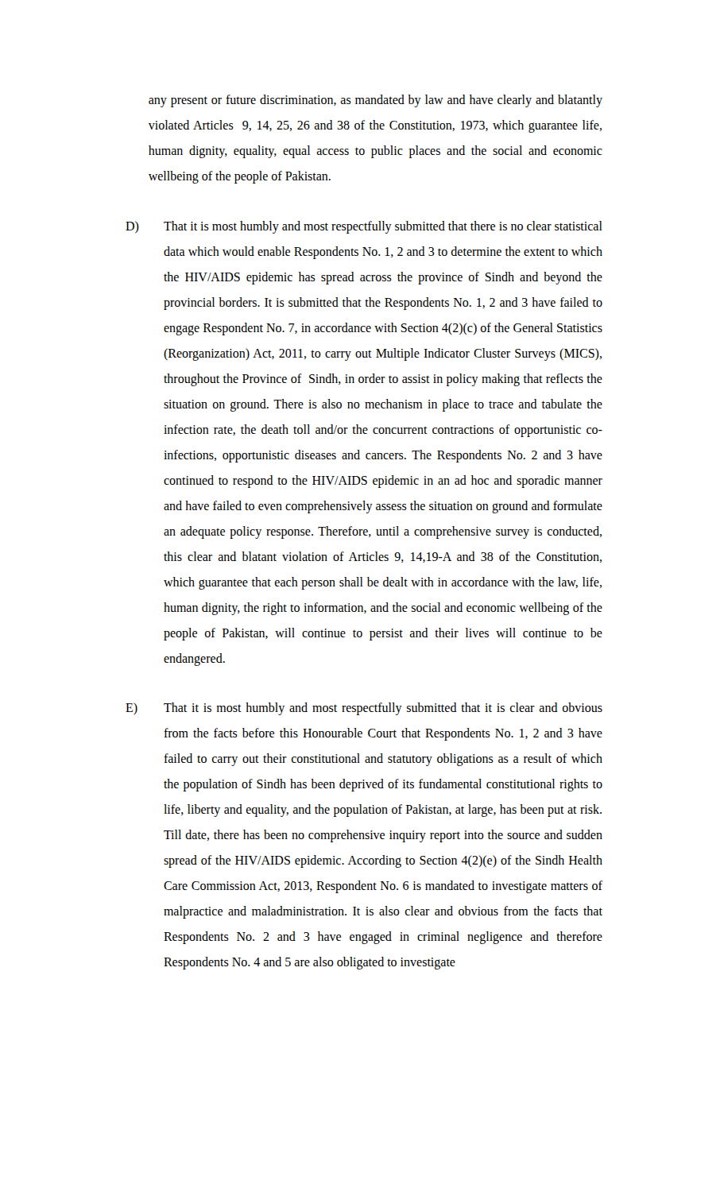any present or future discrimination, as mandated by law and have clearly and blatantly violated Articles 9, 14, 25, 26 and 38 of the Constitution, 1973, which guarantee life, human dignity, equality, equal access to public places and the social and economic wellbeing of the people of Pakistan.
D)
That it is most humbly and most respectfully submitted that there is no clear statistical data which would enable Respondents No. 1, 2 and 3 to determine the extent to which the HIV/AIDS epidemic has spread across the province of Sindh and beyond the provincial borders. It is submitted that the Respondents No. 1, 2 and 3 have failed to engage Respondent No. 7, in accordance with Section 4(2)(c) of the General Statistics (Reorganization) Act, 2011, to carry out Multiple Indicator Cluster Surveys (MICS), throughout the Province of Sindh, in order to assist in policy making that reflects the situation on ground. There is also no mechanism in place to trace and tabulate the infection rate, the death toll and/or the concurrent contractions of opportunistic co-infections, opportunistic diseases and cancers. The Respondents No. 2 and 3 have continued to respond to the HIV/AIDS epidemic in an ad hoc and sporadic manner and have failed to even comprehensively assess the situation on ground and formulate an adequate policy response. Therefore, until a comprehensive survey is conducted, this clear and blatant violation of Articles 9, 14,19-A and 38 of the Constitution, which guarantee that each person shall be dealt with in accordance with the law, life, human dignity, the right to information, and the social and economic wellbeing of the people of Pakistan, will continue to persist and their lives will continue to be endangered.
E)
That it is most humbly and most respectfully submitted that it is clear and obvious from the facts before this Honourable Court that Respondents No. 1, 2 and 3 have failed to carry out their constitutional and statutory obligations as a result of which the population of Sindh has been deprived of its fundamental constitutional rights to life, liberty and equality, and the population of Pakistan, at large, has been put at risk. Till date, there has been no comprehensive inquiry report into the source and sudden spread of the HIV/AIDS epidemic. According to Section 4(2)(e) of the Sindh Health Care Commission Act, 2013, Respondent No. 6 is mandated to investigate matters of malpractice and maladministration. It is also clear and obvious from the facts that Respondents No. 2 and 3 have engaged in criminal negligence and therefore Respondents No. 4 and 5 are also obligated to investigate